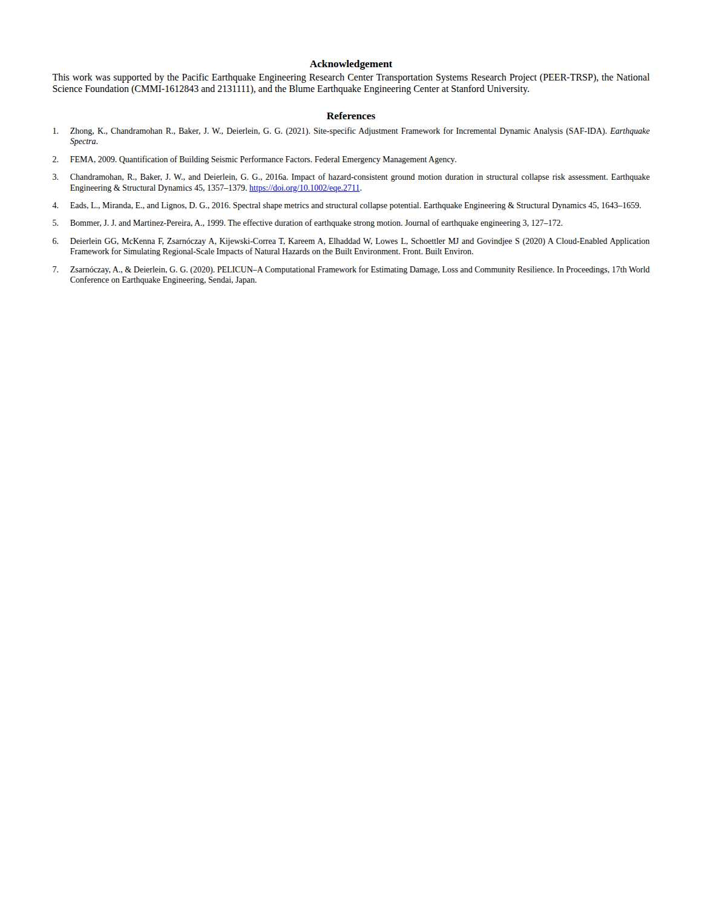Acknowledgement
This work was supported by the Pacific Earthquake Engineering Research Center Transportation Systems Research Project (PEER-TRSP), the National Science Foundation (CMMI-1612843 and 2131111), and the Blume Earthquake Engineering Center at Stanford University.
References
Zhong, K., Chandramohan R., Baker, J. W., Deierlein, G. G. (2021). Site-specific Adjustment Framework for Incremental Dynamic Analysis (SAF-IDA). Earthquake Spectra.
FEMA, 2009. Quantification of Building Seismic Performance Factors. Federal Emergency Management Agency.
Chandramohan, R., Baker, J. W., and Deierlein, G. G., 2016a. Impact of hazard-consistent ground motion duration in structural collapse risk assessment. Earthquake Engineering & Structural Dynamics 45, 1357–1379. https://doi.org/10.1002/eqe.2711.
Eads, L., Miranda, E., and Lignos, D. G., 2016. Spectral shape metrics and structural collapse potential. Earthquake Engineering & Structural Dynamics 45, 1643–1659.
Bommer, J. J. and Martinez-Pereira, A., 1999. The effective duration of earthquake strong motion. Journal of earthquake engineering 3, 127–172.
Deierlein GG, McKenna F, Zsarnóczay A, Kijewski-Correa T, Kareem A, Elhaddad W, Lowes L, Schoettler MJ and Govindjee S (2020) A Cloud-Enabled Application Framework for Simulating Regional-Scale Impacts of Natural Hazards on the Built Environment. Front. Built Environ.
Zsarnóczay, A., & Deierlein, G. G. (2020). PELICUN–A Computational Framework for Estimating Damage, Loss and Community Resilience. In Proceedings, 17th World Conference on Earthquake Engineering, Sendai, Japan.